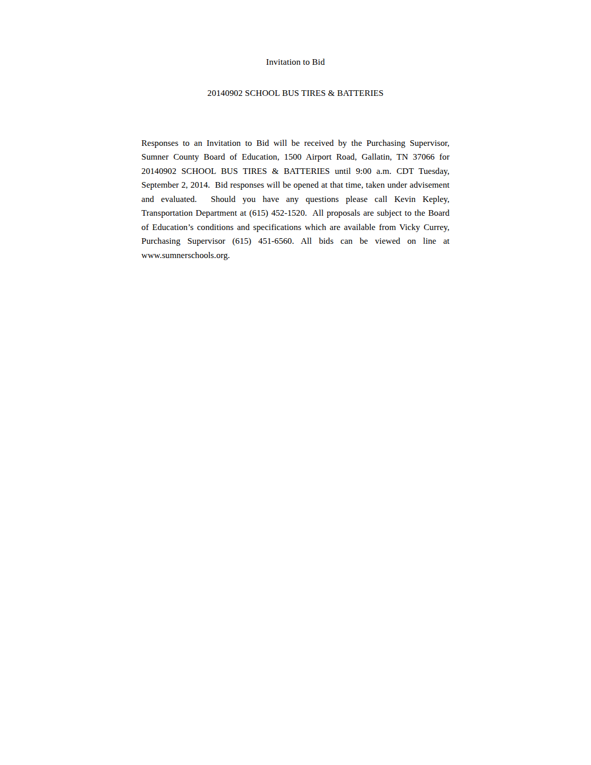Invitation to Bid
20140902 SCHOOL BUS TIRES & BATTERIES
Responses to an Invitation to Bid will be received by the Purchasing Supervisor, Sumner County Board of Education, 1500 Airport Road, Gallatin, TN 37066 for 20140902 SCHOOL BUS TIRES & BATTERIES until 9:00 a.m. CDT Tuesday, September 2, 2014. Bid responses will be opened at that time, taken under advisement and evaluated. Should you have any questions please call Kevin Kepley, Transportation Department at (615) 452-1520. All proposals are subject to the Board of Education’s conditions and specifications which are available from Vicky Currey, Purchasing Supervisor (615) 451-6560. All bids can be viewed on line at www.sumnerschools.org.